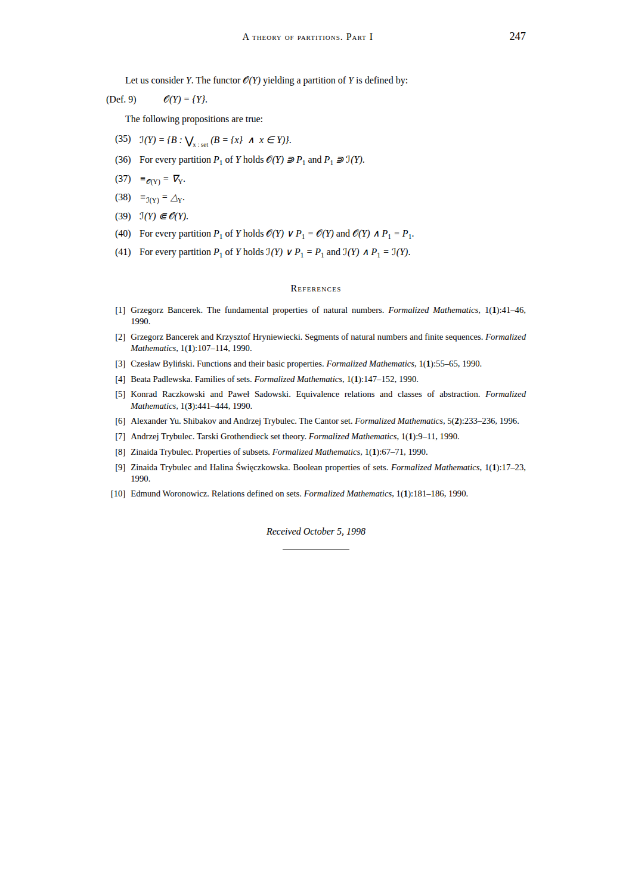A theory of partitions. Part I 247
Let us consider Y. The functor 𝒪(Y) yielding a partition of Y is defined by:
(Def. 9) 𝒪(Y) = {Y}.
The following propositions are true:
(35) ℐ(Y) = {B : ⋁x : set (B = {x} ∧ x ∈ Y)}.
(36) For every partition P1 of Y holds 𝒪(Y) ⋑ P1 and P1 ⋑ ℐ(Y).
(37) ≡𝒪(Y) = ∇Y.
(38) ≡ℐ(Y) = △Y.
(39) ℐ(Y) ⋐ 𝒪(Y).
(40) For every partition P1 of Y holds 𝒪(Y) ∨ P1 = 𝒪(Y) and 𝒪(Y) ∧ P1 = P1.
(41) For every partition P1 of Y holds ℐ(Y) ∨ P1 = P1 and ℐ(Y) ∧ P1 = ℐ(Y).
References
[1] Grzegorz Bancerek. The fundamental properties of natural numbers. Formalized Mathematics, 1(1):41–46, 1990.
[2] Grzegorz Bancerek and Krzysztof Hryniewiecki. Segments of natural numbers and finite sequences. Formalized Mathematics, 1(1):107–114, 1990.
[3] Czesław Byliński. Functions and their basic properties. Formalized Mathematics, 1(1):55–65, 1990.
[4] Beata Padlewska. Families of sets. Formalized Mathematics, 1(1):147–152, 1990.
[5] Konrad Raczkowski and Paweł Sadowski. Equivalence relations and classes of abstraction. Formalized Mathematics, 1(3):441–444, 1990.
[6] Alexander Yu. Shibakov and Andrzej Trybulec. The Cantor set. Formalized Mathematics, 5(2):233–236, 1996.
[7] Andrzej Trybulec. Tarski Grothendieck set theory. Formalized Mathematics, 1(1):9–11, 1990.
[8] Zinaida Trybulec. Properties of subsets. Formalized Mathematics, 1(1):67–71, 1990.
[9] Zinaida Trybulec and Halina Święczkowska. Boolean properties of sets. Formalized Mathematics, 1(1):17–23, 1990.
[10] Edmund Woronowicz. Relations defined on sets. Formalized Mathematics, 1(1):181–186, 1990.
Received October 5, 1998